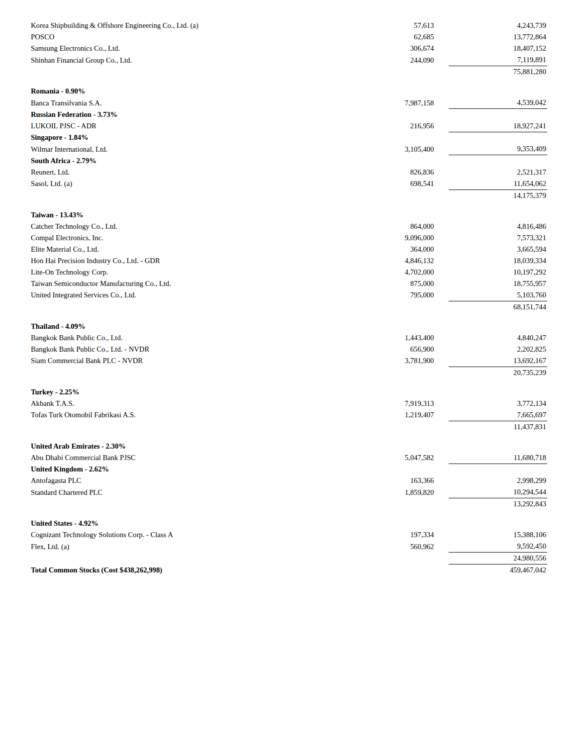| Korea Shipbuilding & Offshore Engineering Co., Ltd. (a) | 57,613 | 4,243,739 |
| POSCO | 62,685 | 13,772,864 |
| Samsung Electronics Co., Ltd. | 306,674 | 18,407,152 |
| Shinhan Financial Group Co., Ltd. | 244,090 | 7,119,891 |
| | | 75,881,280 |
| Romania - 0.90% | | |
| Banca Transilvania S.A. | 7,987,158 | 4,539,042 |
| Russian Federation - 3.73% | | |
| LUKOIL PJSC - ADR | 216,956 | 18,927,241 |
| Singapore - 1.84% | | |
| Wilmar International, Ltd. | 3,105,400 | 9,353,409 |
| South Africa - 2.79% | | |
| Reunert, Ltd. | 826,836 | 2,521,317 |
| Sasol, Ltd. (a) | 698,541 | 11,654,062 |
| | | 14,175,379 |
| Taiwan - 13.43% | | |
| Catcher Technology Co., Ltd. | 864,000 | 4,816,486 |
| Compal Electronics, Inc. | 9,096,000 | 7,573,321 |
| Elite Material Co., Ltd. | 364,000 | 3,665,594 |
| Hon Hai Precision Industry Co., Ltd. - GDR | 4,846,132 | 18,039,334 |
| Lite-On Technology Corp. | 4,702,000 | 10,197,292 |
| Taiwan Semiconductor Manufacturing Co., Ltd. | 875,000 | 18,755,957 |
| United Integrated Services Co., Ltd. | 795,000 | 5,103,760 |
| | | 68,151,744 |
| Thailand - 4.09% | | |
| Bangkok Bank Public Co., Ltd. | 1,443,400 | 4,840,247 |
| Bangkok Bank Public Co., Ltd. - NVDR | 656,900 | 2,202,825 |
| Siam Commercial Bank PLC - NVDR | 3,781,900 | 13,692,167 |
| | | 20,735,239 |
| Turkey - 2.25% | | |
| Akbank T.A.S. | 7,919,313 | 3,772,134 |
| Tofas Turk Otomobil Fabrikasi A.S. | 1,219,407 | 7,665,697 |
| | | 11,437,831 |
| United Arab Emirates - 2.30% | | |
| Abu Dhabi Commercial Bank PJSC | 5,047,582 | 11,680,718 |
| United Kingdom - 2.62% | | |
| Antofagasta PLC | 163,366 | 2,998,299 |
| Standard Chartered PLC | 1,859,820 | 10,294,544 |
| | | 13,292,843 |
| United States - 4.92% | | |
| Cognizant Technology Solutions Corp. - Class A | 197,334 | 15,388,106 |
| Flex, Ltd. (a) | 560,962 | 9,592,450 |
| | | 24,980,556 |
| Total Common Stocks (Cost $438,262,998) | | 459,467,042 |